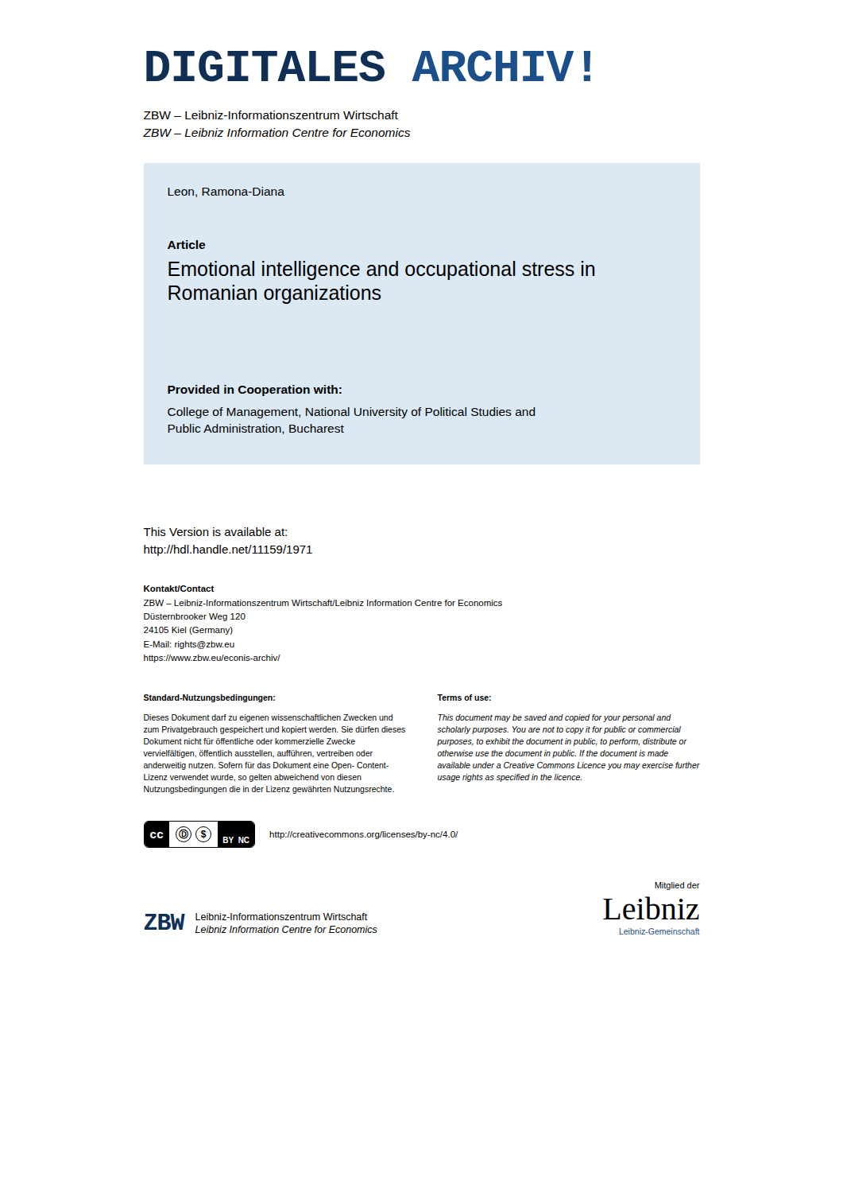DIGITALES ARCHIV!
ZBW – Leibniz-Informationszentrum Wirtschaft
ZBW – Leibniz Information Centre for Economics
Leon, Ramona-Diana
Article
Emotional intelligence and occupational stress in Romanian organizations
Provided in Cooperation with:
College of Management, National University of Political Studies and
Public Administration, Bucharest
This Version is available at:
http://hdl.handle.net/11159/1971
Kontakt/Contact
ZBW – Leibniz-Informationszentrum Wirtschaft/Leibniz Information Centre for Economics
Düsternbrooker Weg 120
24105 Kiel (Germany)
E-Mail: rights@zbw.eu
https://www.zbw.eu/econis-archiv/
Standard-Nutzungsbedingungen:
Dieses Dokument darf zu eigenen wissenschaftlichen Zwecken und zum Privatgebrauch gespeichert und kopiert werden. Sie dürfen dieses Dokument nicht für öffentliche oder kommerzielle Zwecke vervielfältigen, öffentlich ausstellen, aufführen, vertreiben oder anderweitig nutzen. Sofern für das Dokument eine Open- Content-Lizenz verwendet wurde, so gelten abweichend von diesen Nutzungsbedingungen die in der Lizenz gewährten Nutzungsrechte.
Terms of use:
This document may be saved and copied for your personal and scholarly purposes. You are not to copy it for public or commercial purposes, to exhibit the document in public, to perform, distribute or otherwise use the document in public. If the document is made available under a Creative Commons Licence you may exercise further usage rights as specified in the licence.
cc
Ⓓ $
BY NC
http://creativecommons.org/licenses/by-nc/4.0/
ZBW
Leibniz-Informationszentrum Wirtschaft
Leibniz Information Centre for Economics
Mitglied der
Leibniz
Leibniz-Gemeinschaft